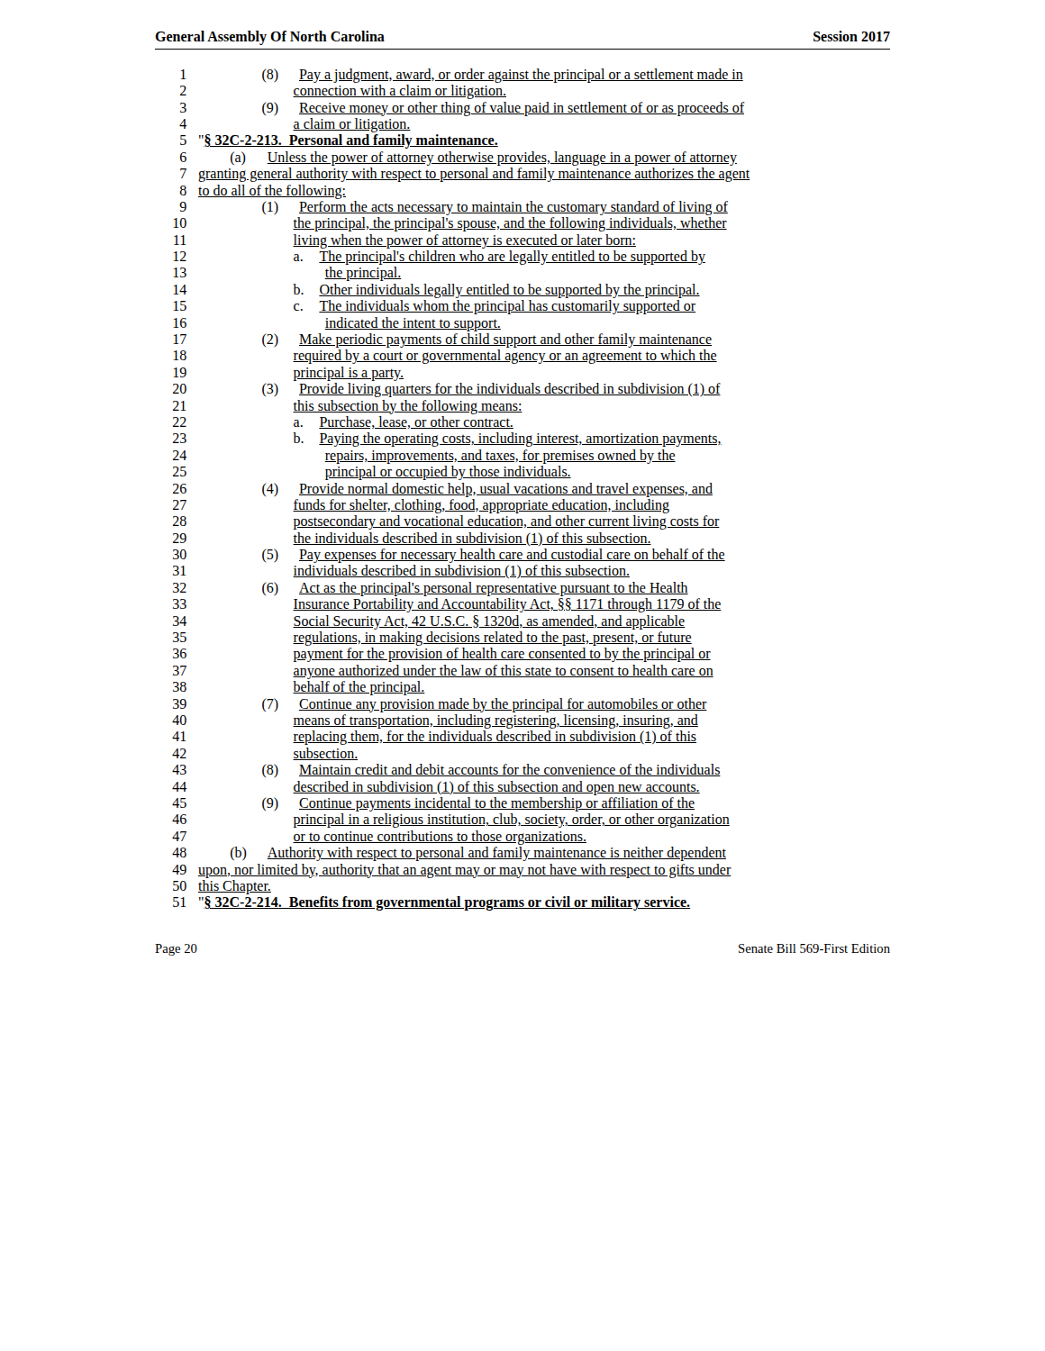General Assembly Of North Carolina
Session 2017
1 (8) Pay a judgment, award, or order against the principal or a settlement made in
2 connection with a claim or litigation.
3 (9) Receive money or other thing of value paid in settlement of or as proceeds of
4 a claim or litigation.
5 "§ 32C-2-213. Personal and family maintenance.
6 (a) Unless the power of attorney otherwise provides, language in a power of attorney
7 granting general authority with respect to personal and family maintenance authorizes the agent
8 to do all of the following:
9 (1) Perform the acts necessary to maintain the customary standard of living of
10 the principal, the principal's spouse, and the following individuals, whether
11 living when the power of attorney is executed or later born:
12 a. The principal's children who are legally entitled to be supported by
13 the principal.
14 b. Other individuals legally entitled to be supported by the principal.
15 c. The individuals whom the principal has customarily supported or
16 indicated the intent to support.
17 (2) Make periodic payments of child support and other family maintenance
18 required by a court or governmental agency or an agreement to which the
19 principal is a party.
20 (3) Provide living quarters for the individuals described in subdivision (1) of
21 this subsection by the following means:
22 a. Purchase, lease, or other contract.
23 b. Paying the operating costs, including interest, amortization payments,
24 repairs, improvements, and taxes, for premises owned by the
25 principal or occupied by those individuals.
26 (4) Provide normal domestic help, usual vacations and travel expenses, and
27 funds for shelter, clothing, food, appropriate education, including
28 postsecondary and vocational education, and other current living costs for
29 the individuals described in subdivision (1) of this subsection.
30 (5) Pay expenses for necessary health care and custodial care on behalf of the
31 individuals described in subdivision (1) of this subsection.
32 (6) Act as the principal's personal representative pursuant to the Health
33 Insurance Portability and Accountability Act, §§ 1171 through 1179 of the
34 Social Security Act, 42 U.S.C. § 1320d, as amended, and applicable
35 regulations, in making decisions related to the past, present, or future
36 payment for the provision of health care consented to by the principal or
37 anyone authorized under the law of this state to consent to health care on
38 behalf of the principal.
39 (7) Continue any provision made by the principal for automobiles or other
40 means of transportation, including registering, licensing, insuring, and
41 replacing them, for the individuals described in subdivision (1) of this
42 subsection.
43 (8) Maintain credit and debit accounts for the convenience of the individuals
44 described in subdivision (1) of this subsection and open new accounts.
45 (9) Continue payments incidental to the membership or affiliation of the
46 principal in a religious institution, club, society, order, or other organization
47 or to continue contributions to those organizations.
48 (b) Authority with respect to personal and family maintenance is neither dependent
49 upon, nor limited by, authority that an agent may or may not have with respect to gifts under
50 this Chapter.
51 "§ 32C-2-214. Benefits from governmental programs or civil or military service.
Page 20
Senate Bill 569-First Edition